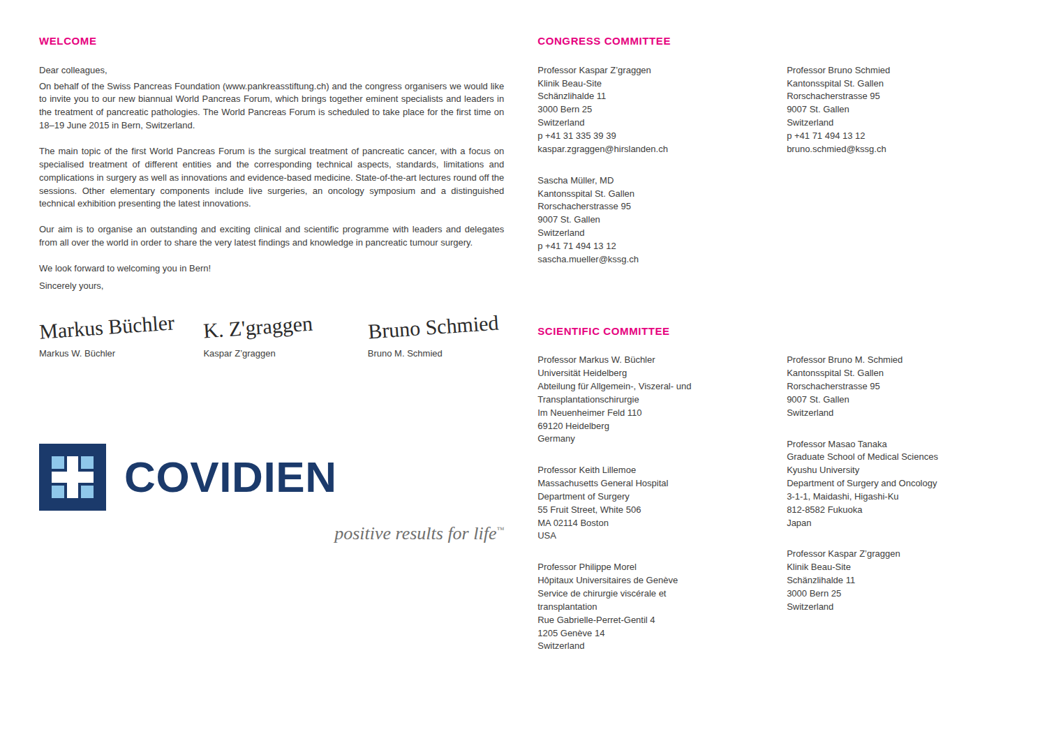Welcome
Dear colleagues,
On behalf of the Swiss Pancreas Foundation (www.pankreasstiftung.ch) and the congress organisers we would like to invite you to our new biannual World Pancreas Forum, which brings together eminent specialists and leaders in the treatment of pancreatic pathologies. The World Pancreas Forum is scheduled to take place for the first time on 18–19 June 2015 in Bern, Switzerland.
The main topic of the first World Pancreas Forum is the surgical treatment of pancreatic cancer, with a focus on specialised treatment of different entities and the corresponding technical aspects, standards, limitations and complications in surgery as well as innovations and evidence-based medicine. State-of-the-art lectures round off the sessions. Other elementary components include live surgeries, an oncology symposium and a distinguished technical exhibition presenting the latest innovations.
Our aim is to organise an outstanding and exciting clinical and scientific programme with leaders and delegates from all over the world in order to share the very latest findings and knowledge in pancreatic tumour surgery.
We look forward to welcoming you in Bern!
Sincerely yours,
Markus Büchler
Markus W. Büchler
K. Z'graggen
Kaspar Z’graggen
Bruno Schmied
Bruno M. Schmied
COVIDIEN
positive results for life™
Congress Committee
Professor Kaspar Z’graggen Klinik Beau-Site Schänzlihalde 11 3000 Bern 25 Switzerland p +41 31 335 39 39 kaspar.zgraggen@hirslanden.ch
Sascha Müller, MD Kantonsspital St. Gallen Rorschacherstrasse 95 9007 St. Gallen Switzerland p +41 71 494 13 12 sascha.mueller@kssg.ch
Professor Bruno Schmied Kantonsspital St. Gallen Rorschacherstrasse 95 9007 St. Gallen Switzerland p +41 71 494 13 12 bruno.schmied@kssg.ch
Scientific Committee
Professor Markus W. Büchler Universität Heidelberg Abteilung für Allgemein-, Viszeral- und Transplantationschirurgie Im Neuenheimer Feld 110 69120 Heidelberg Germany
Professor Keith Lillemoe Massachusetts General Hospital Department of Surgery 55 Fruit Street, White 506 MA 02114 Boston USA
Professor Philippe Morel Hôpitaux Universitaires de Genève Service de chirurgie viscérale et transplantation Rue Gabrielle-Perret-Gentil 4 1205 Genève 14 Switzerland
Professor Bruno M. Schmied Kantonsspital St. Gallen Rorschacherstrasse 95 9007 St. Gallen Switzerland
Professor Masao Tanaka Graduate School of Medical Sciences Kyushu University Department of Surgery and Oncology 3-1-1, Maidashi, Higashi-Ku 812-8582 Fukuoka Japan
Professor Kaspar Z’graggen Klinik Beau-Site Schänzlihalde 11 3000 Bern 25 Switzerland